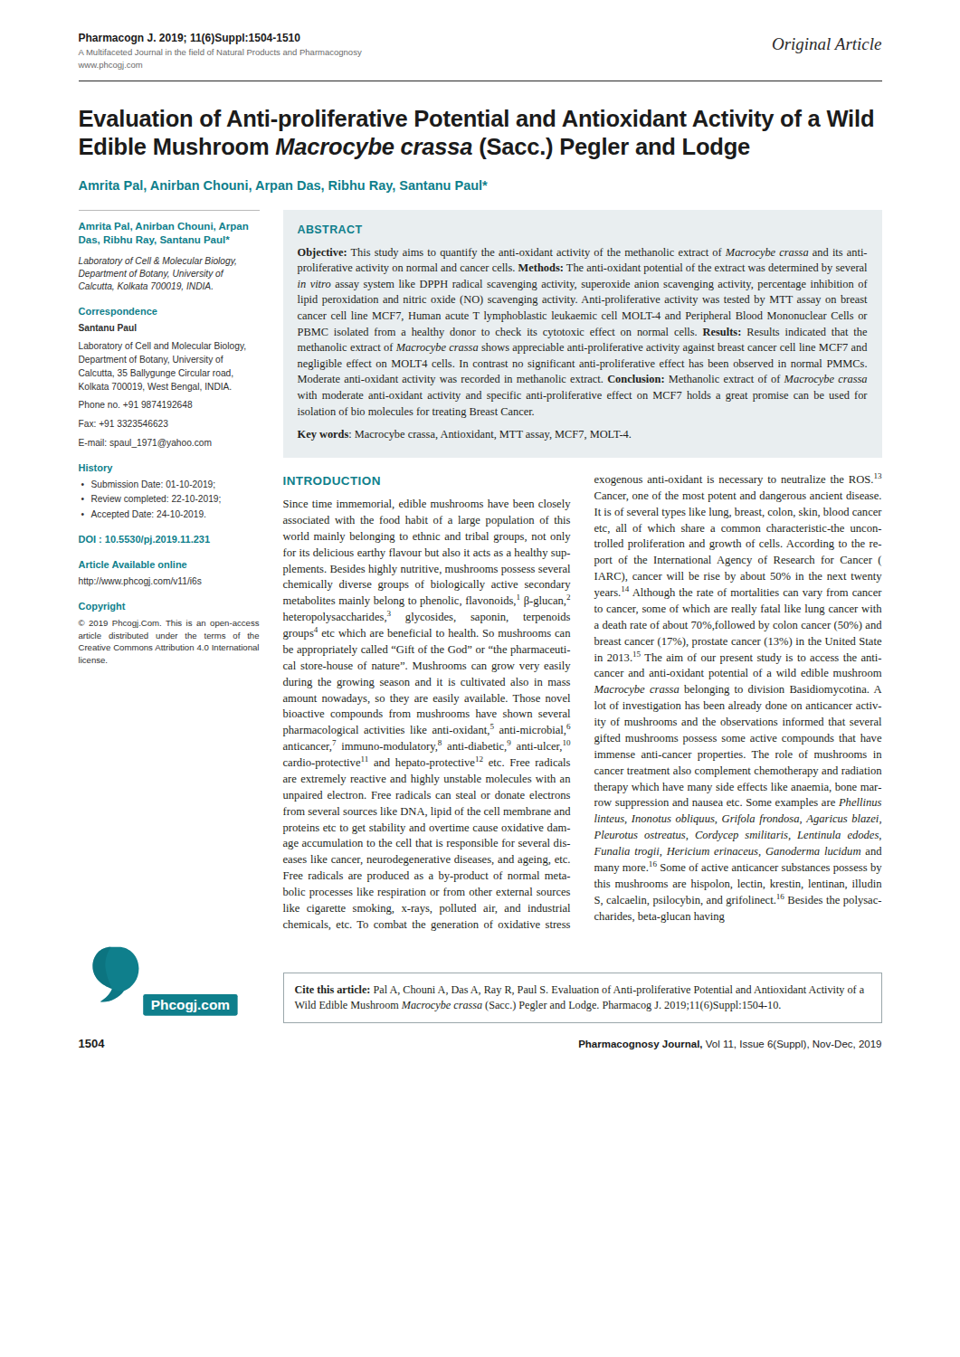Pharmacogn J. 2019; 11(6)Suppl:1504-1510
A Multifaceted Journal in the field of Natural Products and Pharmacognosy
www.phcogj.com
Original Article
Evaluation of Anti-proliferative Potential and Antioxidant Activity of a Wild Edible Mushroom Macrocybe crassa (Sacc.) Pegler and Lodge
Amrita Pal, Anirban Chouni, Arpan Das, Ribhu Ray, Santanu Paul*
Amrita Pal, Anirban Chouni, Arpan Das, Ribhu Ray, Santanu Paul*
Laboratory of Cell & Molecular Biology, Department of Botany, University of Calcutta, Kolkata 700019, INDIA.
Correspondence
Santanu Paul
Laboratory of Cell and Molecular Biology, Department of Botany, University of Calcutta, 35 Ballygunge Circular road, Kolkata 700019, West Bengal, INDIA.
Phone no. +91 9874192648
Fax: +91 3323546623
E-mail: spaul_1971@yahoo.com
History
Submission Date: 01-10-2019;
Review completed: 22-10-2019;
Accepted Date: 24-10-2019.
DOI : 10.5530/pj.2019.11.231
Article Available online
http://www.phcogj.com/v11/i6s
Copyright
© 2019 Phcogj.Com. This is an open-access article distributed under the terms of the Creative Commons Attribution 4.0 International license.
ABSTRACT
Objective: This study aims to quantify the anti-oxidant activity of the methanolic extract of Macrocybe crassa and its anti-proliferative activity on normal and cancer cells. Methods: The anti-oxidant potential of the extract was determined by several in vitro assay system like DPPH radical scavenging activity, superoxide anion scavenging activity, percentage inhibition of lipid peroxidation and nitric oxide (NO) scavenging activity. Anti-proliferative activity was tested by MTT assay on breast cancer cell line MCF7, Human acute T lymphoblastic leukaemic cell MOLT-4 and Peripheral Blood Mononuclear Cells or PBMC isolated from a healthy donor to check its cytotoxic effect on normal cells. Results: Results indicated that the methanolic extract of Macrocybe crassa shows appreciable anti-proliferative activity against breast cancer cell line MCF7 and negligible effect on MOLT4 cells. In contrast no significant anti-proliferative effect has been observed in normal PMMCs. Moderate anti-oxidant activity was recorded in methanolic extract. Conclusion: Methanolic extract of of Macrocybe crassa with moderate anti-oxidant activity and specific anti-proliferative effect on MCF7 holds a great promise can be used for isolation of bio molecules for treating Breast Cancer.
Key words: Macrocybe crassa, Antioxidant, MTT assay, MCF7, MOLT-4.
INTRODUCTION
Since time immemorial, edible mushrooms have been closely associated with the food habit of a large population of this world mainly belonging to ethnic and tribal groups, not only for its delicious earthy flavour but also it acts as a healthy supplements. Besides highly nutritive, mushrooms possess several chemically diverse groups of biologically active secondary metabolites mainly belong to phenolic, flavonoids,1 β-glucan,2 heteropolysaccharides,3 glycosides, saponin, terpenoids groups4 etc which are beneficial to health. So mushrooms can be appropriately called “Gift of the God” or “the pharmaceutical store-house of nature”. Mushrooms can grow very easily during the growing season and it is cultivated also in mass amount nowadays, so they are easily available. Those novel bioactive compounds from mushrooms have shown several pharmacological activities like anti-oxidant,5 anti-microbial,6 anticancer,7 immuno-modulatory,8 anti-diabetic,9 anti-ulcer,10 cardio-protective11 and hepato-protective12 etc. Free radicals are extremely reactive and highly unstable molecules with an unpaired electron. Free radicals can steal or donate electrons from several sources like DNA, lipid of the cell membrane and proteins etc to get stability and overtime cause oxidative damage accumulation to the cell that is responsible for several diseases like cancer, neurodegenerative diseases, and ageing, etc. Free radicals are produced as a by-product of normal metabolic processes like respiration or from other external sources like cigarette smoking, x-rays, polluted air, and industrial chemicals, etc. To combat the generation of oxidative stress exogenous anti-oxidant is necessary to neutralize the ROS.13 Cancer, one of the most potent and dangerous ancient disease. It is of several types like lung, breast, colon, skin, blood cancer etc, all of which share a common characteristic-the uncontrolled proliferation and growth of cells. According to the report of the International Agency of Research for Cancer ( IARC), cancer will be rise by about 50% in the next twenty years.14 Although the rate of mortalities can vary from cancer to cancer, some of which are really fatal like lung cancer with a death rate of about 70%,followed by colon cancer (50%) and breast cancer (17%), prostate cancer (13%) in the United State in 2013.15 The aim of our present study is to access the anticancer and anti-oxidant potential of a wild edible mushroom Macrocybe crassa belonging to division Basidiomycotina. A lot of investigation has been already done on anticancer activity of mushrooms and the observations informed that several gifted mushrooms possess some active compounds that have immense anti-cancer properties. The role of mushrooms in cancer treatment also complement chemotherapy and radiation therapy which have many side effects like anaemia, bone marrow suppression and nausea etc. Some examples are Phellinus linteus, Inonotus obliquus, Grifola frondosa, Agaricus blazei, Pleurotus ostreatus, Cordycep smilitaris, Lentinula edodes, Funalia trogii, Hericium erinaceus, Ganoderma lucidum and many more.16 Some of active anticancer substances possess by this mushrooms are hispolon, lectin, krestin, lentinan, illudin S, calcaelin, psilocybin, and grifolinect.16 Besides the polysaccharides, beta-glucan having
Phcogj.com
Cite this article: Pal A, Chouni A, Das A, Ray R, Paul S. Evaluation of Anti-proliferative Potential and Antioxidant Activity of a Wild Edible Mushroom Macrocybe crassa (Sacc.) Pegler and Lodge. Pharmacog J. 2019;11(6)Suppl:1504-10.
1504
Pharmacognosy Journal, Vol 11, Issue 6(Suppl), Nov-Dec, 2019